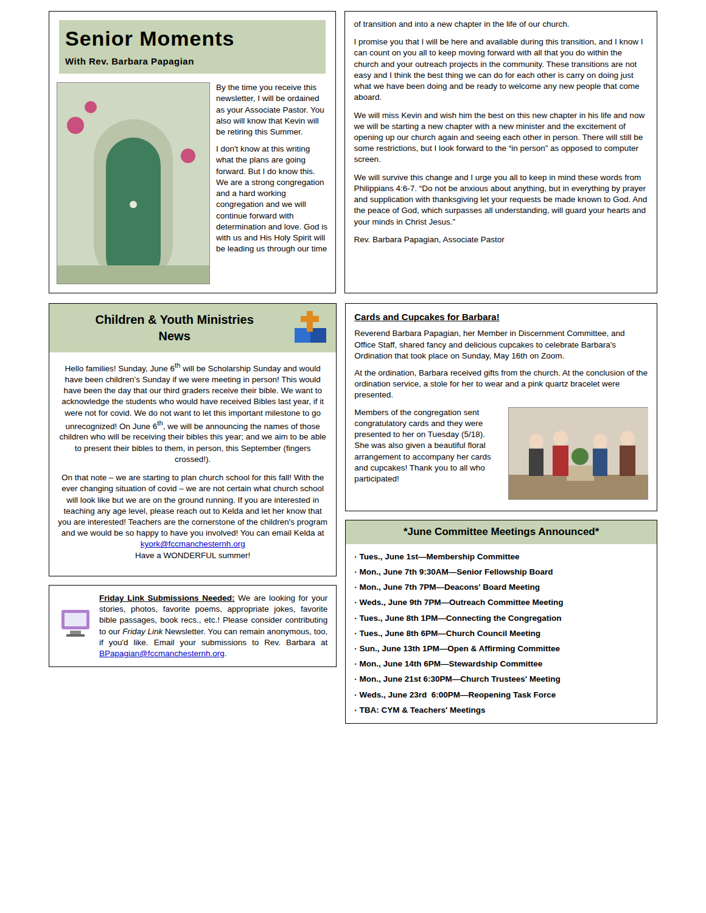Senior Moments
With Rev. Barbara Papagian
By the time you receive this newsletter, I will be ordained as your Associate Pastor. You also will know that Kevin will be retiring this Summer.
I don't know at this writing what the plans are going forward. But I do know this. We are a strong congregation and a hard working congregation and we will continue forward with determination and love. God is with us and His Holy Spirit will be leading us through our time
of transition and into a new chapter in the life of our church.
I promise you that I will be here and available during this transition, and I know I can count on you all to keep moving forward with all that you do within the church and your outreach projects in the community. These transitions are not easy and I think the best thing we can do for each other is carry on doing just what we have been doing and be ready to welcome any new people that come aboard.
We will miss Kevin and wish him the best on this new chapter in his life and now we will be starting a new chapter with a new minister and the excitement of opening up our church again and seeing each other in person. There will still be some restrictions, but I look forward to the “in person” as opposed to computer screen.
We will survive this change and I urge you all to keep in mind these words from Philippians 4:6-7. “Do not be anxious about anything, but in everything by prayer and supplication with thanksgiving let your requests be made known to God. And the peace of God, which surpasses all understanding, will guard your hearts and your minds in Christ Jesus.”
Rev. Barbara Papagian, Associate Pastor
Children & Youth Ministries
News
Hello families! Sunday, June 6th will be Scholarship Sunday and would have been children's Sunday if we were meeting in person! This would have been the day that our third graders receive their bible. We want to acknowledge the students who would have received Bibles last year, if it were not for covid. We do not want to let this important milestone to go unrecognized! On June 6th, we will be announcing the names of those children who will be receiving their bibles this year; and we aim to be able to present their bibles to them, in person, this September (fingers crossed!).
On that note – we are starting to plan church school for this fall! With the ever changing situation of covid – we are not certain what church school will look like but we are on the ground running. If you are interested in teaching any age level, please reach out to Kelda and let her know that you are interested! Teachers are the cornerstone of the children's program and we would be so happy to have you involved! You can email Kelda at kyork@fccmanchesternh.org
Have a WONDERFUL summer!
Friday Link Submissions Needed: We are looking for your stories, photos, favorite poems, appropriate jokes, favorite bible passages, book recs., etc.! Please consider contributing to our Friday Link Newsletter. You can remain anonymous, too, if you'd like. Email your submissions to Rev. Barbara at BPapagian@fccmanchesternh.org.
Cards and Cupcakes for Barbara!
Reverend Barbara Papagian, her Member in Discernment Committee, and Office Staff, shared fancy and delicious cupcakes to celebrate Barbara's Ordination that took place on Sunday, May 16th on Zoom.
At the ordination, Barbara received gifts from the church. At the conclusion of the ordination service, a stole for her to wear and a pink quartz bracelet were presented.
Members of the congregation sent congratulatory cards and they were presented to her on Tuesday (5/18). She was also given a beautiful floral arrangement to accompany her cards and cupcakes! Thank you to all who participated!
*June Committee Meetings Announced*
Tues., June 1st—Membership Committee
Mon., June 7th 9:30AM—Senior Fellowship Board
Mon., June 7th 7PM—Deacons' Board Meeting
Weds., June 9th 7PM—Outreach Committee Meeting
Tues., June 8th 1PM—Connecting the Congregation
Tues., June 8th 6PM—Church Council Meeting
Sun., June 13th 1PM—Open & Affirming Committee
Mon., June 14th 6PM—Stewardship Committee
Mon., June 21st 6:30PM—Church Trustees' Meeting
Weds., June 23rd 6:00PM—Reopening Task Force
TBA: CYM & Teachers' Meetings